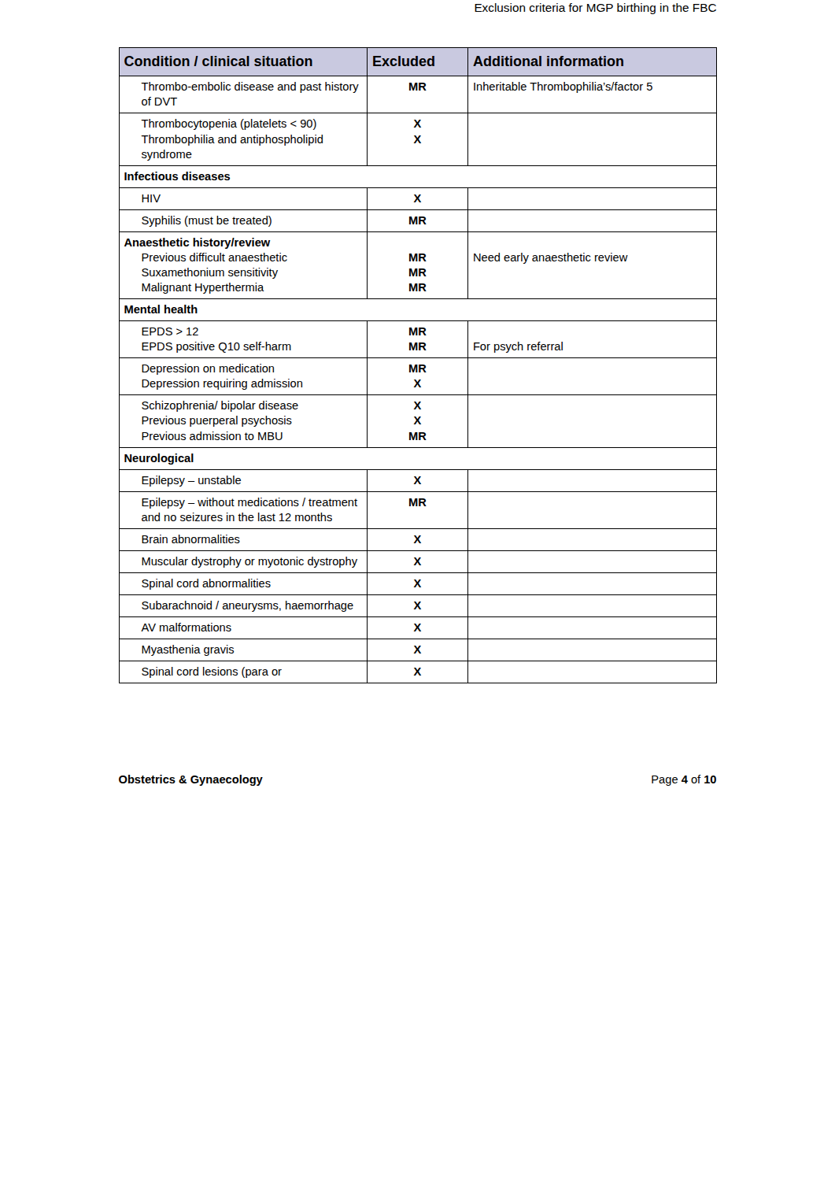Exclusion criteria for MGP birthing in the FBC
| Condition / clinical situation | Excluded | Additional information |
| --- | --- | --- |
| Thrombo-embolic disease and past history of DVT | MR | Inheritable Thrombophilia’s/factor 5 |
| Thrombocytopenia (platelets < 90) Thrombophilia and antiphospholipid syndrome | X X | |
| Infectious diseases |
| HIV | X | |
| Syphilis (must be treated) | MR | |
| Anaesthetic history/review Previous difficult anaesthetic Suxamethonium sensitivity Malignant Hyperthermia | MR MR MR | Need early anaesthetic review |
| Mental health |
| EPDS > 12 EPDS positive Q10 self-harm | MR MR | For psych referral |
| Depression on medication Depression requiring admission | MR X | |
| Schizophrenia/ bipolar disease Previous puerperal psychosis Previous admission to MBU | X X MR | |
| Neurological |
| Epilepsy – unstable | X | |
| Epilepsy – without medications / treatment and no seizures in the last 12 months | MR | |
| Brain abnormalities | X | |
| Muscular dystrophy or myotonic dystrophy | X | |
| Spinal cord abnormalities | X | |
| Subarachnoid / aneurysms, haemorrhage | X | |
| AV malformations | X | |
| Myasthenia gravis | X | |
| Spinal cord lesions (para or | X | |
Obstetrics & Gynaecology
Page 4 of 10